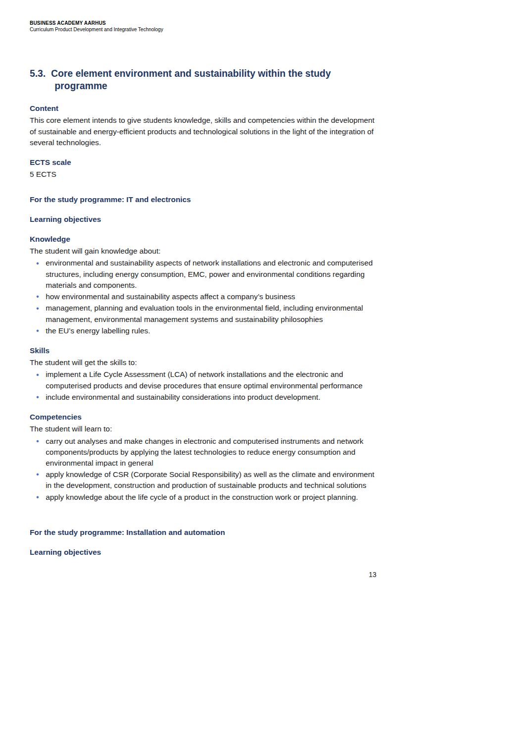BUSINESS ACADEMY AARHUS
Curriculum Product Development and Integrative Technology
5.3. Core element environment and sustainability within the study programme
Content
This core element intends to give students knowledge, skills and competencies within the development of sustainable and energy-efficient products and technological solutions in the light of the integration of several technologies.
ECTS scale
5 ECTS
For the study programme: IT and electronics
Learning objectives
Knowledge
The student will gain knowledge about:
environmental and sustainability aspects of network installations and electronic and computerised structures, including energy consumption, EMC, power and environmental conditions regarding materials and components.
how environmental and sustainability aspects affect a company’s business
management, planning and evaluation tools in the environmental field, including environmental management, environmental management systems and sustainability philosophies
the EU’s energy labelling rules.
Skills
The student will get the skills to:
implement a Life Cycle Assessment (LCA) of network installations and the electronic and computerised products and devise procedures that ensure optimal environmental performance
include environmental and sustainability considerations into product development.
Competencies
The student will learn to:
carry out analyses and make changes in electronic and computerised instruments and network components/products by applying the latest technologies to reduce energy consumption and environmental impact in general
apply knowledge of CSR (Corporate Social Responsibility) as well as the climate and environment in the development, construction and production of sustainable products and technical solutions
apply knowledge about the life cycle of a product in the construction work or project planning.
For the study programme: Installation and automation
Learning objectives
13